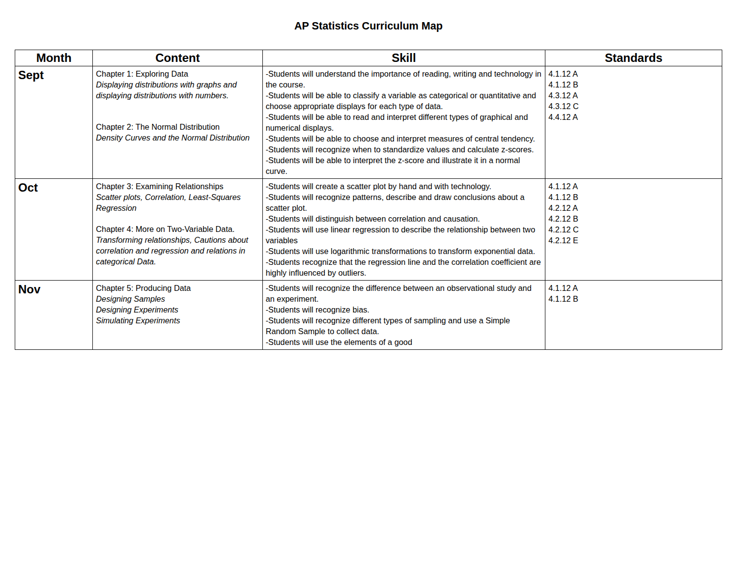AP Statistics Curriculum Map
| Month | Content | Skill | Standards |
| --- | --- | --- | --- |
| Sept | Chapter 1: Exploring Data Displaying distributions with graphs and displaying distributions with numbers. Chapter 2: The Normal Distribution Density Curves and the Normal Distribution | -Students will understand the importance of reading, writing and technology in the course. -Students will be able to classify a variable as categorical or quantitative and choose appropriate displays for each type of data. -Students will be able to read and interpret different types of graphical and numerical displays. -Students will be able to choose and interpret measures of central tendency. -Students will recognize when to standardize values and calculate z-scores. -Students will be able to interpret the z-score and illustrate it in a normal curve. | 4.1.12 A 4.1.12 B 4.3.12 A 4.3.12 C 4.4.12 A |
| Oct | Chapter 3: Examining Relationships Scatter plots, Correlation, Least-Squares Regression Chapter 4: More on Two-Variable Data. Transforming relationships, Cautions about correlation and regression and relations in categorical Data. | -Students will create a scatter plot by hand and with technology. -Students will recognize patterns, describe and draw conclusions about a scatter plot. -Students will distinguish between correlation and causation. -Students will use linear regression to describe the relationship between two variables -Students will use logarithmic transformations to transform exponential data. -Students recognize that the regression line and the correlation coefficient are highly influenced by outliers. | 4.1.12 A 4.1.12 B 4.2.12 A 4.2.12 B 4.2.12 C 4.2.12 E |
| Nov | Chapter 5: Producing Data Designing Samples Designing Experiments Simulating Experiments | -Students will recognize the difference between an observational study and an experiment. -Students will recognize bias. -Students will recognize different types of sampling and use a Simple Random Sample to collect data. -Students will use the elements of a good | 4.1.12 A 4.1.12 B |